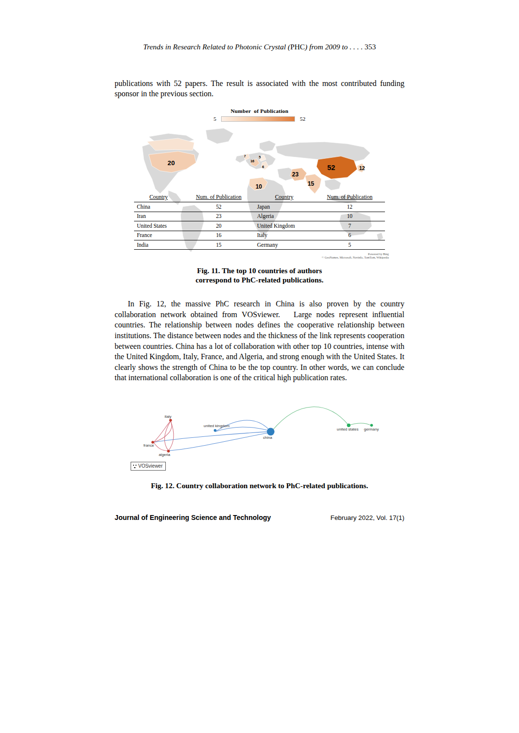Trends in Research Related to Photonic Crystal (PHC) from 2009 to . . . . 353
publications with 52 papers. The result is associated with the most contributed funding sponsor in the previous section.
Number of Publication
5 52
20 10 7 16 5 6 23 15 52 12
| Country | Num. of Publication | Country | Num. of Publication |
| --- | --- | --- | --- |
| China | 52 | Japan | 12 |
| Iran | 23 | Algeria | 10 |
| United States | 20 | United Kingdom | 7 |
| France | 16 | Italy | 6 |
| India | 15 | Germany | 5 |
Powered by Bing
© GeoNames, Microsoft, Navinfo, TomTom, Wikipedia
Fig. 11. The top 10 countries of authors
correspond to PhC-related publications.
In Fig. 12, the massive PhC research in China is also proven by the country collaboration network obtained from VOSviewer. Large nodes represent influential countries. The relationship between nodes defines the cooperative relationship between institutions. The distance between nodes and the thickness of the link represents cooperation between countries. China has a lot of collaboration with other top 10 countries, intense with the United Kingdom, Italy, France, and Algeria, and strong enough with the United States. It clearly shows the strength of China to be the top country. In other words, we can conclude that international collaboration is one of the critical high publication rates.
united kingdom italy france algeria china united states germany
VOSviewer
Fig. 12. Country collaboration network to PhC-related publications.
Journal of Engineering Science and Technology
February 2022, Vol. 17(1)